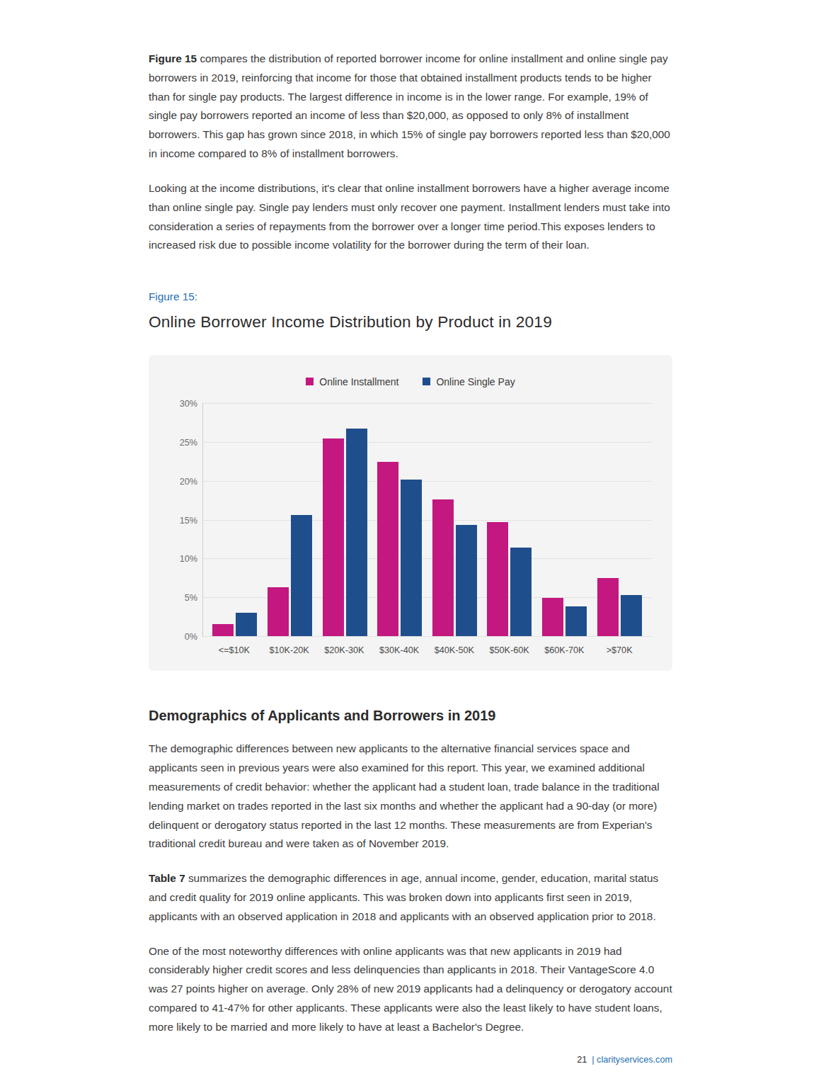Figure 15 compares the distribution of reported borrower income for online installment and online single pay borrowers in 2019, reinforcing that income for those that obtained installment products tends to be higher than for single pay products. The largest difference in income is in the lower range. For example, 19% of single pay borrowers reported an income of less than $20,000, as opposed to only 8% of installment borrowers. This gap has grown since 2018, in which 15% of single pay borrowers reported less than $20,000 in income compared to 8% of installment borrowers.
Looking at the income distributions, it's clear that online installment borrowers have a higher average income than online single pay. Single pay lenders must only recover one payment. Installment lenders must take into consideration a series of repayments from the borrower over a longer time period.This exposes lenders to increased risk due to possible income volatility for the borrower during the term of their loan.
Figure 15:
Online Borrower Income Distribution by Product in 2019
Online Installment Online Single Pay
30%
25%
20%
15%
10%
5%
0%
<=$10K
$10K-20K
$20K-30K
$30K-40K
$40K-50K
$50K-60K
$60K-70K
>$70K
Demographics of Applicants and Borrowers in 2019
The demographic differences between new applicants to the alternative financial services space and applicants seen in previous years were also examined for this report. This year, we examined additional measurements of credit behavior: whether the applicant had a student loan, trade balance in the traditional lending market on trades reported in the last six months and whether the applicant had a 90-day (or more) delinquent or derogatory status reported in the last 12 months. These measurements are from Experian's traditional credit bureau and were taken as of November 2019.
Table 7 summarizes the demographic differences in age, annual income, gender, education, marital status and credit quality for 2019 online applicants. This was broken down into applicants first seen in 2019, applicants with an observed application in 2018 and applicants with an observed application prior to 2018.
One of the most noteworthy differences with online applicants was that new applicants in 2019 had considerably higher credit scores and less delinquencies than applicants in 2018. Their VantageScore 4.0 was 27 points higher on average. Only 28% of new 2019 applicants had a delinquency or derogatory account compared to 41-47% for other applicants. These applicants were also the least likely to have student loans, more likely to be married and more likely to have at least a Bachelor's Degree.
21 | clarityservices.com